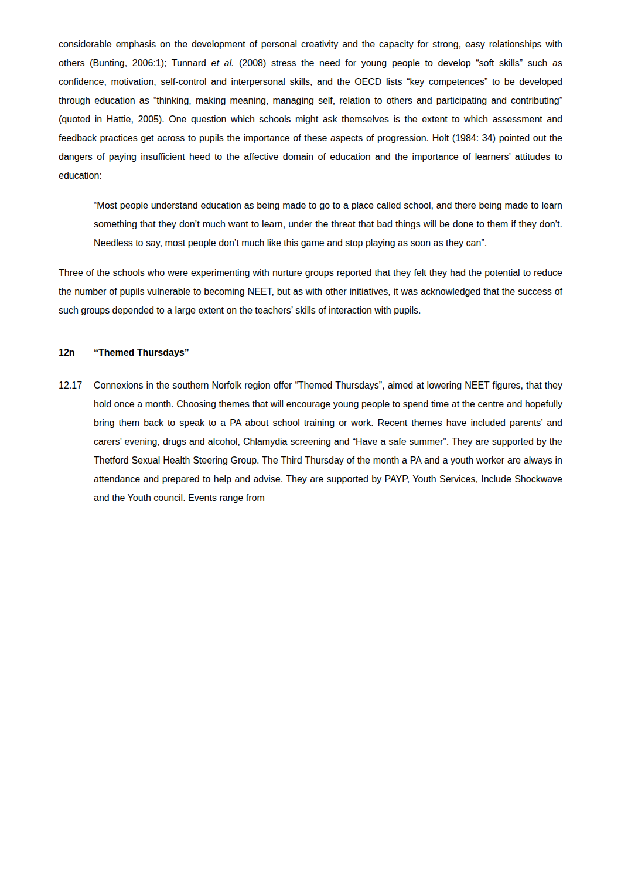considerable emphasis on the development of personal creativity and the capacity for strong, easy relationships with others (Bunting, 2006:1); Tunnard et al. (2008) stress the need for young people to develop “soft skills” such as confidence, motivation, self-control and interpersonal skills, and the OECD lists “key competences” to be developed through education as “thinking, making meaning, managing self, relation to others and participating and contributing” (quoted in Hattie, 2005). One question which schools might ask themselves is the extent to which assessment and feedback practices get across to pupils the importance of these aspects of progression. Holt (1984: 34) pointed out the dangers of paying insufficient heed to the affective domain of education and the importance of learners’ attitudes to education:
“Most people understand education as being made to go to a place called school, and there being made to learn something that they don’t much want to learn, under the threat that bad things will be done to them if they don’t. Needless to say, most people don’t much like this game and stop playing as soon as they can”.
Three of the schools who were experimenting with nurture groups reported that they felt they had the potential to reduce the number of pupils vulnerable to becoming NEET, but as with other initiatives, it was acknowledged that the success of such groups depended to a large extent on the teachers’ skills of interaction with pupils.
12n“Themed Thursdays”
12.17 Connexions in the southern Norfolk region offer “Themed Thursdays”, aimed at lowering NEET figures, that they hold once a month. Choosing themes that will encourage young people to spend time at the centre and hopefully bring them back to speak to a PA about school training or work. Recent themes have included parents’ and carers’ evening, drugs and alcohol, Chlamydia screening and “Have a safe summer”. They are supported by the Thetford Sexual Health Steering Group. The Third Thursday of the month a PA and a youth worker are always in attendance and prepared to help and advise. They are supported by PAYP, Youth Services, Include Shockwave and the Youth council. Events range from